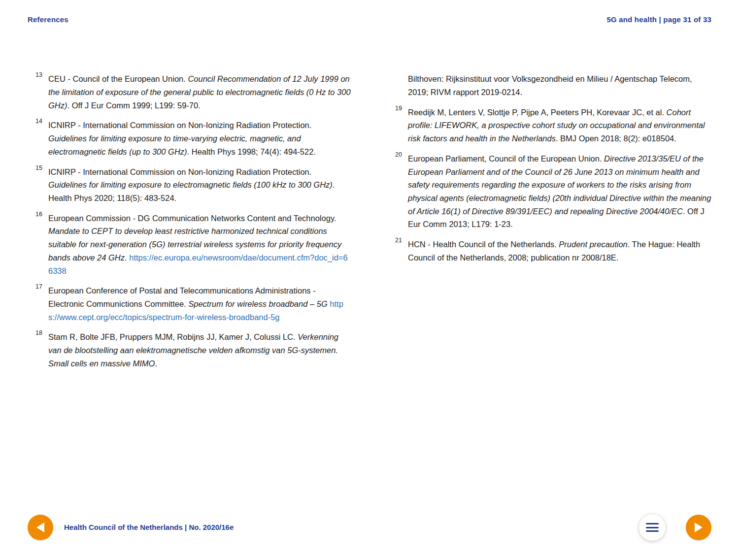References
5G and health | page 31 of 33
13 CEU - Council of the European Union. Council Recommendation of 12 July 1999 on the limitation of exposure of the general public to electromagnetic fields (0 Hz to 300 GHz). Off J Eur Comm 1999; L199: 59-70.
14 ICNIRP - International Commission on Non-Ionizing Radiation Protection. Guidelines for limiting exposure to time-varying electric, magnetic, and electromagnetic fields (up to 300 GHz). Health Phys 1998; 74(4): 494-522.
15 ICNIRP - International Commission on Non-Ionizing Radiation Protection. Guidelines for limiting exposure to electromagnetic fields (100 kHz to 300 GHz). Health Phys 2020; 118(5): 483-524.
16 European Commission - DG Communication Networks Content and Technology. Mandate to CEPT to develop least restrictive harmonized technical conditions suitable for next-generation (5G) terrestrial wireless systems for priority frequency bands above 24 GHz. https://ec.europa.eu/newsroom/dae/document.cfm?doc_id=66338
17 European Conference of Postal and Telecommunications Administrations - Electronic Communictions Committee. Spectrum for wireless broadband – 5G https://www.cept.org/ecc/topics/spectrum-for-wireless-broadband-5g
18 Stam R, Bolte JFB, Pruppers MJM, Robijns JJ, Kamer J, Colussi LC. Verkenning van de blootstelling aan elektromagnetische velden afkomstig van 5G-systemen. Small cells en massive MIMO.
Bilthoven: Rijksinstituut voor Volksgezondheid en Milieu / Agentschap Telecom, 2019; RIVM rapport 2019-0214.
19 Reedijk M, Lenters V, Slottje P, Pijpe A, Peeters PH, Korevaar JC, et al. Cohort profile: LIFEWORK, a prospective cohort study on occupational and environmental risk factors and health in the Netherlands. BMJ Open 2018; 8(2): e018504.
20 European Parliament, Council of the European Union. Directive 2013/35/EU of the European Parliament and of the Council of 26 June 2013 on minimum health and safety requirements regarding the exposure of workers to the risks arising from physical agents (electromagnetic fields) (20th individual Directive within the meaning of Article 16(1) of Directive 89/391/EEC) and repealing Directive 2004/40/EC. Off J Eur Comm 2013; L179: 1-23.
21 HCN - Health Council of the Netherlands. Prudent precaution. The Hague: Health Council of the Netherlands, 2008; publication nr 2008/18E.
Health Council of the Netherlands | No. 2020/16e